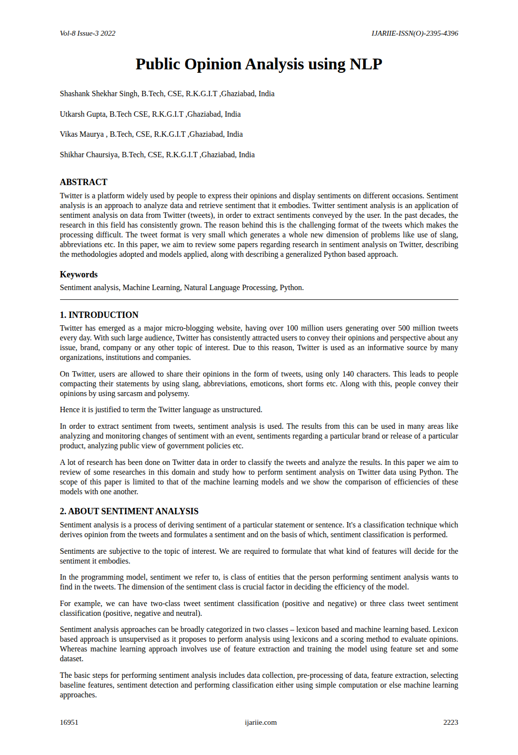Vol-8 Issue-3 2022 IJARIIE-ISSN(O)-2395-4396
Public Opinion Analysis using NLP
Shashank Shekhar Singh, B.Tech, CSE, R.K.G.I.T ,Ghaziabad, India
Utkarsh Gupta, B.Tech CSE, R.K.G.I.T ,Ghaziabad, India
Vikas Maurya , B.Tech, CSE, R.K.G.I.T ,Ghaziabad, India
Shikhar Chaursiya, B.Tech, CSE, R.K.G.I.T ,Ghaziabad, India
ABSTRACT
Twitter is a platform widely used by people to express their opinions and display sentiments on different occasions. Sentiment analysis is an approach to analyze data and retrieve sentiment that it embodies. Twitter sentiment analysis is an application of sentiment analysis on data from Twitter (tweets), in order to extract sentiments conveyed by the user. In the past decades, the research in this field has consistently grown. The reason behind this is the challenging format of the tweets which makes the processing difficult. The tweet format is very small which generates a whole new dimension of problems like use of slang, abbreviations etc. In this paper, we aim to review some papers regarding research in sentiment analysis on Twitter, describing the methodologies adopted and models applied, along with describing a generalized Python based approach.
Keywords
Sentiment analysis, Machine Learning, Natural Language Processing, Python.
1. INTRODUCTION
Twitter has emerged as a major micro-blogging website, having over 100 million users generating over 500 million tweets every day. With such large audience, Twitter has consistently attracted users to convey their opinions and perspective about any issue, brand, company or any other topic of interest. Due to this reason, Twitter is used as an informative source by many organizations, institutions and companies.
On Twitter, users are allowed to share their opinions in the form of tweets, using only 140 characters. This leads to people compacting their statements by using slang, abbreviations, emoticons, short forms etc. Along with this, people convey their opinions by using sarcasm and polysemy.
Hence it is justified to term the Twitter language as unstructured.
In order to extract sentiment from tweets, sentiment analysis is used. The results from this can be used in many areas like analyzing and monitoring changes of sentiment with an event, sentiments regarding a particular brand or release of a particular product, analyzing public view of government policies etc.
A lot of research has been done on Twitter data in order to classify the tweets and analyze the results. In this paper we aim to review of some researches in this domain and study how to perform sentiment analysis on Twitter data using Python. The scope of this paper is limited to that of the machine learning models and we show the comparison of efficiencies of these models with one another.
2. ABOUT SENTIMENT ANALYSIS
Sentiment analysis is a process of deriving sentiment of a particular statement or sentence. It's a classification technique which derives opinion from the tweets and formulates a sentiment and on the basis of which, sentiment classification is performed.
Sentiments are subjective to the topic of interest. We are required to formulate that what kind of features will decide for the sentiment it embodies.
In the programming model, sentiment we refer to, is class of entities that the person performing sentiment analysis wants to find in the tweets. The dimension of the sentiment class is crucial factor in deciding the efficiency of the model.
For example, we can have two-class tweet sentiment classification (positive and negative) or three class tweet sentiment classification (positive, negative and neutral).
Sentiment analysis approaches can be broadly categorized in two classes – lexicon based and machine learning based. Lexicon based approach is unsupervised as it proposes to perform analysis using lexicons and a scoring method to evaluate opinions. Whereas machine learning approach involves use of feature extraction and training the model using feature set and some dataset.
The basic steps for performing sentiment analysis includes data collection, pre-processing of data, feature extraction, selecting baseline features, sentiment detection and performing classification either using simple computation or else machine learning approaches.
16951 ijariie.com 2223